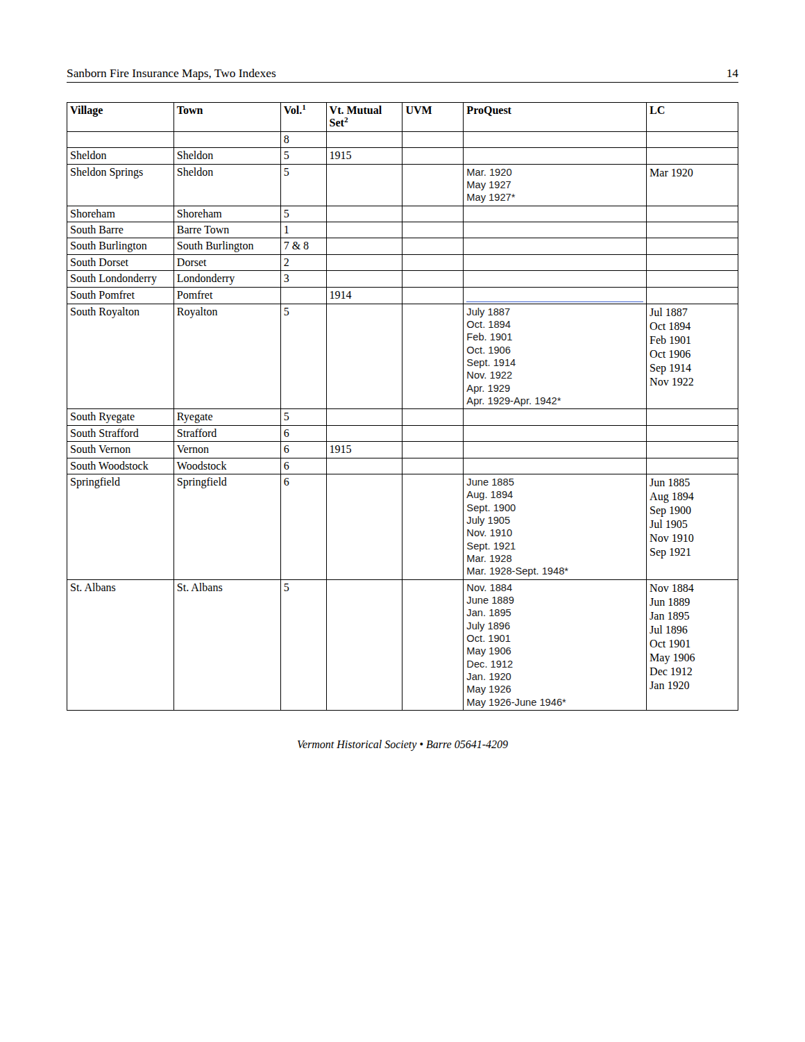Sanborn Fire Insurance Maps, Two Indexes 14
| Village | Town | Vol. 1 | Vt. Mutual Set 2 | UVM | ProQuest | LC |
| --- | --- | --- | --- | --- | --- | --- |
| | | 8 | | | | |
| Sheldon | Sheldon | 5 | 1915 | | | |
| Sheldon Springs | Sheldon | 5 | | | Mar. 1920 May 1927 May 1927* | Mar 1920 |
| Shoreham | Shoreham | 5 | | | | |
| South Barre | Barre Town | 1 | | | | |
| South Burlington | South Burlington | 7 & 8 | | | | |
| South Dorset | Dorset | 2 | | | | |
| South Londonderry | Londonderry | 3 | | | | |
| South Pomfret | Pomfret | | 1914 | | | |
| South Royalton | Royalton | 5 | | | July 1887 Oct. 1894 Feb. 1901 Oct. 1906 Sept. 1914 Nov. 1922 Apr. 1929 Apr. 1929-Apr. 1942* | Jul 1887 Oct 1894 Feb 1901 Oct 1906 Sep 1914 Nov 1922 |
| South Ryegate | Ryegate | 5 | | | | |
| South Strafford | Strafford | 6 | | | | |
| South Vernon | Vernon | 6 | 1915 | | | |
| South Woodstock | Woodstock | 6 | | | | |
| Springfield | Springfield | 6 | | | June 1885 Aug. 1894 Sept. 1900 July 1905 Nov. 1910 Sept. 1921 Mar. 1928 Mar. 1928-Sept. 1948* | Jun 1885 Aug 1894 Sep 1900 Jul 1905 Nov 1910 Sep 1921 |
| St. Albans | St. Albans | 5 | | | Nov. 1884 June 1889 Jan. 1895 July 1896 Oct. 1901 May 1906 Dec. 1912 Jan. 1920 May 1926 May 1926-June 1946* | Nov 1884 Jun 1889 Jan 1895 Jul 1896 Oct 1901 May 1906 Dec 1912 Jan 1920 |
Vermont Historical Society • Barre 05641-4209